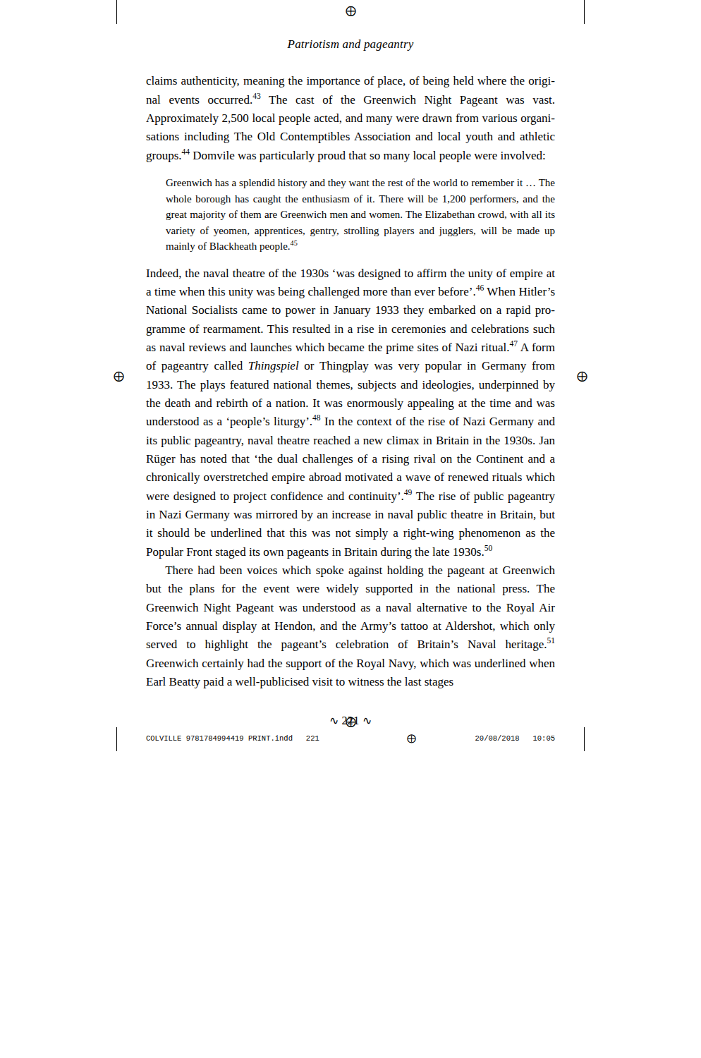⨁
⨁
⨁
Patriotism and pageantry
claims authenticity, meaning the importance of place, of being held where the original events occurred.43 The cast of the Greenwich Night Pageant was vast. Approximately 2,500 local people acted, and many were drawn from various organisations including The Old Contemptibles Association and local youth and athletic groups.44 Domvile was particularly proud that so many local people were involved:
Greenwich has a splendid history and they want the rest of the world to remember it … The whole borough has caught the enthusiasm of it. There will be 1,200 performers, and the great majority of them are Greenwich men and women. The Elizabethan crowd, with all its variety of yeomen, apprentices, gentry, strolling players and jugglers, will be made up mainly of Blackheath people.45
Indeed, the naval theatre of the 1930s ‘was designed to affirm the unity of empire at a time when this unity was being challenged more than ever before’.46 When Hitler’s National Socialists came to power in January 1933 they embarked on a rapid programme of rearmament. This resulted in a rise in ceremonies and celebrations such as naval reviews and launches which became the prime sites of Nazi ritual.47 A form of pageantry called Thingspiel or Thingplay was very popular in Germany from 1933. The plays featured national themes, subjects and ideologies, underpinned by the death and rebirth of a nation. It was enormously appealing at the time and was understood as a ‘people’s liturgy’.48 In the context of the rise of Nazi Germany and its public pageantry, naval theatre reached a new climax in Britain in the 1930s. Jan Rüger has noted that ‘the dual challenges of a rising rival on the Continent and a chronically overstretched empire abroad motivated a wave of renewed rituals which were designed to project confidence and continuity’.49 The rise of public pageantry in Nazi Germany was mirrored by an increase in naval public theatre in Britain, but it should be underlined that this was not simply a right-wing phenomenon as the Popular Front staged its own pageants in Britain during the late 1930s.50
There had been voices which spoke against holding the pageant at Greenwich but the plans for the event were widely supported in the national press. The Greenwich Night Pageant was understood as a naval alternative to the Royal Air Force’s annual display at Hendon, and the Army’s tattoo at Aldershot, which only served to highlight the pageant’s celebration of Britain’s Naval heritage.51 Greenwich certainly had the support of the Royal Navy, which was underlined when Earl Beatty paid a well-publicised visit to witness the last stages
∿ 221 ∿
⨁
COLVILLE 9781784994419 PRINT.indd 221 ⨁ 20/08/2018 10:05